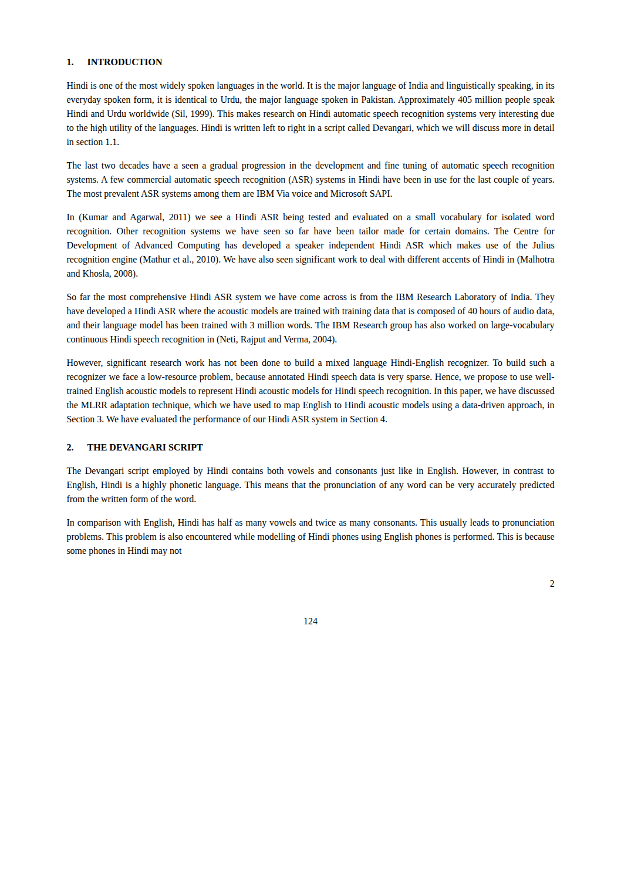1. INTRODUCTION
Hindi is one of the most widely spoken languages in the world. It is the major language of India and linguistically speaking, in its everyday spoken form, it is identical to Urdu, the major language spoken in Pakistan. Approximately 405 million people speak Hindi and Urdu worldwide (Sil, 1999). This makes research on Hindi automatic speech recognition systems very interesting due to the high utility of the languages. Hindi is written left to right in a script called Devangari, which we will discuss more in detail in section 1.1.
The last two decades have a seen a gradual progression in the development and fine tuning of automatic speech recognition systems. A few commercial automatic speech recognition (ASR) systems in Hindi have been in use for the last couple of years. The most prevalent ASR systems among them are IBM Via voice and Microsoft SAPI.
In (Kumar and Agarwal, 2011) we see a Hindi ASR being tested and evaluated on a small vocabulary for isolated word recognition. Other recognition systems we have seen so far have been tailor made for certain domains. The Centre for Development of Advanced Computing has developed a speaker independent Hindi ASR which makes use of the Julius recognition engine (Mathur et al., 2010). We have also seen significant work to deal with different accents of Hindi in (Malhotra and Khosla, 2008).
So far the most comprehensive Hindi ASR system we have come across is from the IBM Research Laboratory of India. They have developed a Hindi ASR where the acoustic models are trained with training data that is composed of 40 hours of audio data, and their language model has been trained with 3 million words. The IBM Research group has also worked on large-vocabulary continuous Hindi speech recognition in (Neti, Rajput and Verma, 2004).
However, significant research work has not been done to build a mixed language Hindi-English recognizer. To build such a recognizer we face a low-resource problem, because annotated Hindi speech data is very sparse. Hence, we propose to use well-trained English acoustic models to represent Hindi acoustic models for Hindi speech recognition. In this paper, we have discussed the MLRR adaptation technique, which we have used to map English to Hindi acoustic models using a data-driven approach, in Section 3. We have evaluated the performance of our Hindi ASR system in Section 4.
2. THE DEVANGARI SCRIPT
The Devangari script employed by Hindi contains both vowels and consonants just like in English. However, in contrast to English, Hindi is a highly phonetic language. This means that the pronunciation of any word can be very accurately predicted from the written form of the word.
In comparison with English, Hindi has half as many vowels and twice as many consonants. This usually leads to pronunciation problems. This problem is also encountered while modelling of Hindi phones using English phones is performed. This is because some phones in Hindi may not
2
124